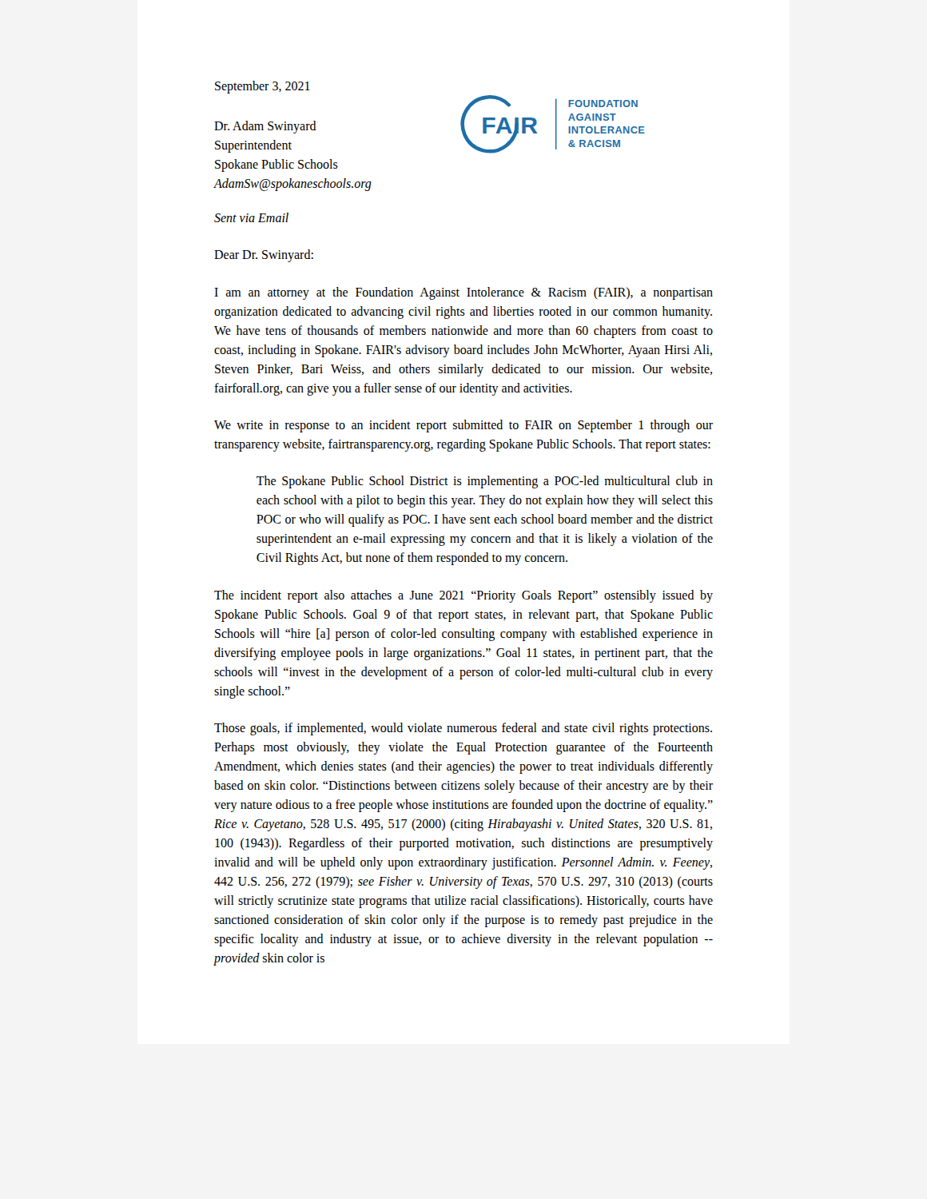September 3, 2021
Dr. Adam Swinyard
Superintendent
Spokane Public Schools
AdamSw@spokaneschools.org
FAIR FOUNDATION AGAINST INTOLERANCE & RACISM
Sent via Email
Dear Dr. Swinyard:
I am an attorney at the Foundation Against Intolerance & Racism (FAIR), a nonpartisan organization dedicated to advancing civil rights and liberties rooted in our common humanity. We have tens of thousands of members nationwide and more than 60 chapters from coast to coast, including in Spokane. FAIR's advisory board includes John McWhorter, Ayaan Hirsi Ali, Steven Pinker, Bari Weiss, and others similarly dedicated to our mission. Our website, fairforall.org, can give you a fuller sense of our identity and activities.
We write in response to an incident report submitted to FAIR on September 1 through our transparency website, fairtransparency.org, regarding Spokane Public Schools. That report states:
The Spokane Public School District is implementing a POC-led multicultural club in each school with a pilot to begin this year. They do not explain how they will select this POC or who will qualify as POC. I have sent each school board member and the district superintendent an e-mail expressing my concern and that it is likely a violation of the Civil Rights Act, but none of them responded to my concern.
The incident report also attaches a June 2021 “Priority Goals Report” ostensibly issued by Spokane Public Schools. Goal 9 of that report states, in relevant part, that Spokane Public Schools will “hire [a] person of color-led consulting company with established experience in diversifying employee pools in large organizations.” Goal 11 states, in pertinent part, that the schools will “invest in the development of a person of color-led multi-cultural club in every single school.”
Those goals, if implemented, would violate numerous federal and state civil rights protections. Perhaps most obviously, they violate the Equal Protection guarantee of the Fourteenth Amendment, which denies states (and their agencies) the power to treat individuals differently based on skin color. “Distinctions between citizens solely because of their ancestry are by their very nature odious to a free people whose institutions are founded upon the doctrine of equality.” Rice v. Cayetano, 528 U.S. 495, 517 (2000) (citing Hirabayashi v. United States, 320 U.S. 81, 100 (1943)). Regardless of their purported motivation, such distinctions are presumptively invalid and will be upheld only upon extraordinary justification. Personnel Admin. v. Feeney, 442 U.S. 256, 272 (1979); see Fisher v. University of Texas, 570 U.S. 297, 310 (2013) (courts will strictly scrutinize state programs that utilize racial classifications). Historically, courts have sanctioned consideration of skin color only if the purpose is to remedy past prejudice in the specific locality and industry at issue, or to achieve diversity in the relevant population -- provided skin color is